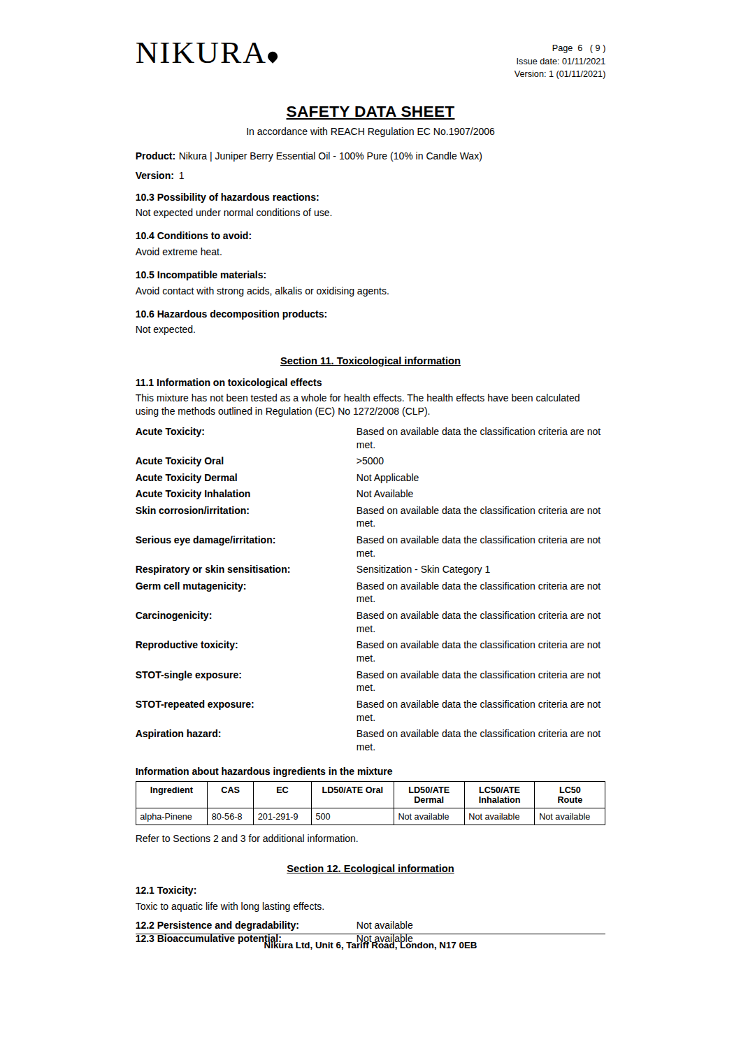NIKURA
Page 6 ( 9 )
Issue date: 01/11/2021
Version: 1 (01/11/2021)
SAFETY DATA SHEET
In accordance with REACH Regulation EC No.1907/2006
Product: Nikura | Juniper Berry Essential Oil - 100% Pure (10% in Candle Wax)
Version: 1
10.3 Possibility of hazardous reactions:
Not expected under normal conditions of use.
10.4 Conditions to avoid:
Avoid extreme heat.
10.5 Incompatible materials:
Avoid contact with strong acids, alkalis or oxidising agents.
10.6 Hazardous decomposition products:
Not expected.
Section 11. Toxicological information
11.1 Information on toxicological effects
This mixture has not been tested as a whole for health effects. The health effects have been calculated using the methods outlined in Regulation (EC) No 1272/2008 (CLP).
| Acute Toxicity: | Based on available data the classification criteria are not met. |
| Acute Toxicity Oral | >5000 |
| Acute Toxicity Dermal | Not Applicable |
| Acute Toxicity Inhalation | Not Available |
| Skin corrosion/irritation: | Based on available data the classification criteria are not met. |
| Serious eye damage/irritation: | Based on available data the classification criteria are not met. |
| Respiratory or skin sensitisation: | Sensitization - Skin Category 1 |
| Germ cell mutagenicity: | Based on available data the classification criteria are not met. |
| Carcinogenicity: | Based on available data the classification criteria are not met. |
| Reproductive toxicity: | Based on available data the classification criteria are not met. |
| STOT-single exposure: | Based on available data the classification criteria are not met. |
| STOT-repeated exposure: | Based on available data the classification criteria are not met. |
| Aspiration hazard: | Based on available data the classification criteria are not met. |
Information about hazardous ingredients in the mixture
| Ingredient | CAS | EC | LD50/ATE Oral | LD50/ATE Dermal | LC50/ATE Inhalation | LC50 Route |
| --- | --- | --- | --- | --- | --- | --- |
| alpha-Pinene | 80-56-8 | 201-291-9 | 500 | Not available | Not available | Not available |
Refer to Sections 2 and 3 for additional information.
Section 12. Ecological information
12.1 Toxicity:
Toxic to aquatic life with long lasting effects.
12.2 Persistence and degradability:
Not available
12.3 Bioaccumulative potential:
Not available
Nikura Ltd, Unit 6, Tariff Road, London, N17 0EB